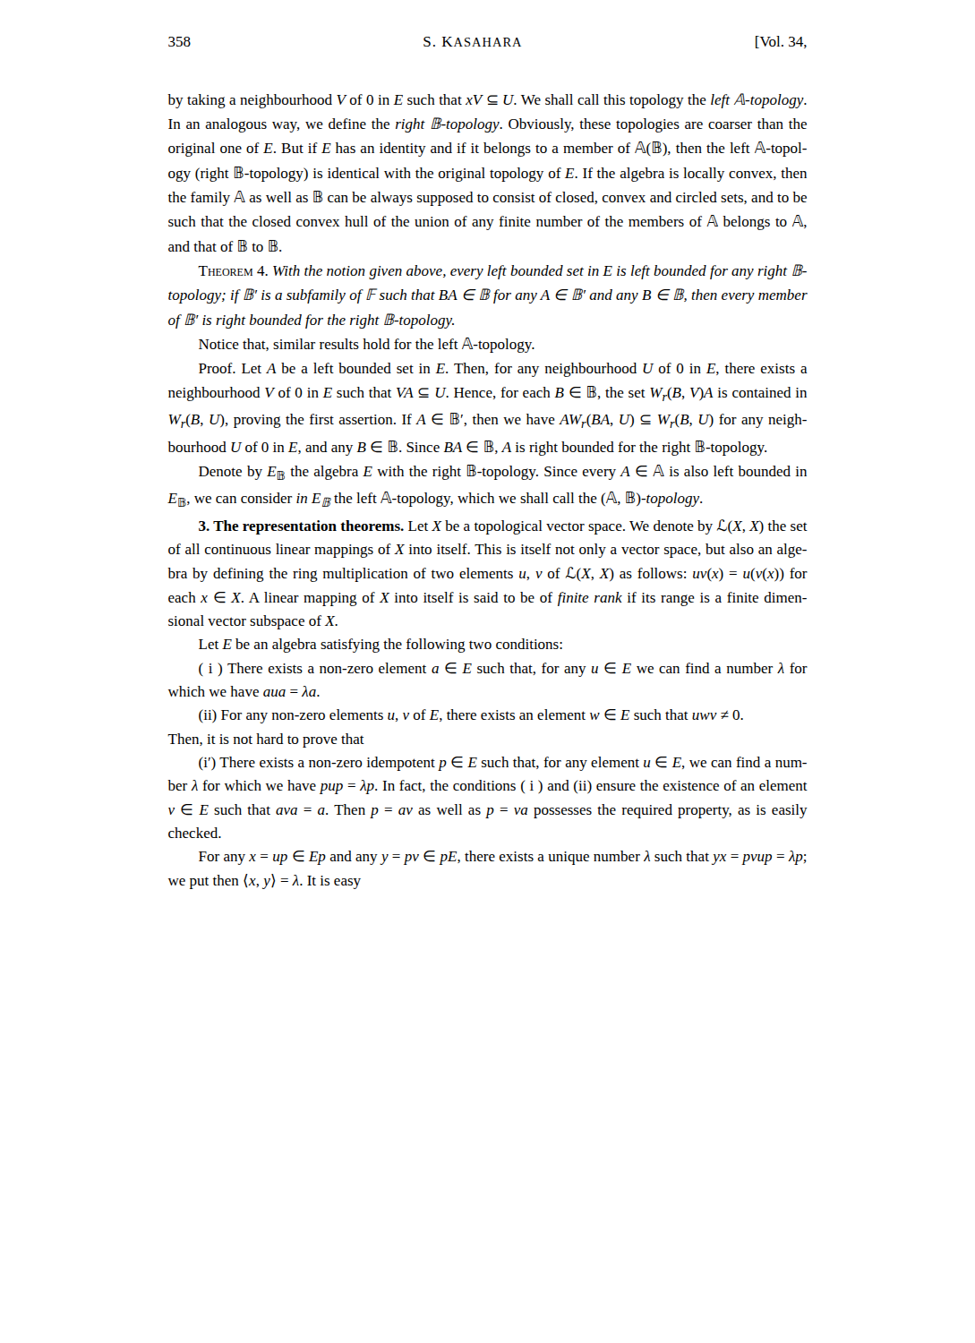358 S. KASAHARA [Vol. 34,
by taking a neighbourhood V of 0 in E such that xV ⊆ U. We shall call this topology the left 𝔸-topology. In an analogous way, we define the right 𝔹-topology. Obviously, these topologies are coarser than the original one of E. But if E has an identity and if it belongs to a member of 𝔸(𝔹), then the left 𝔸-topology (right 𝔹-topology) is identical with the original topology of E. If the algebra is locally convex, then the family 𝔸 as well as 𝔹 can be always supposed to consist of closed, convex and circled sets, and to be such that the closed convex hull of the union of any finite number of the members of 𝔸 belongs to 𝔸, and that of 𝔹 to 𝔹.
Theorem 4. With the notion given above, every left bounded set in E is left bounded for any right 𝔹-topology; if 𝔹′ is a subfamily of 𝔽 such that BA ∈ 𝔹 for any A ∈ 𝔹′ and any B ∈ 𝔹, then every member of 𝔹′ is right bounded for the right 𝔹-topology.
Notice that, similar results hold for the left 𝔸-topology.
Proof. Let A be a left bounded set in E. Then, for any neighbourhood U of 0 in E, there exists a neighbourhood V of 0 in E such that VA ⊆ U. Hence, for each B ∈ 𝔹, the set Wr(B, V)A is contained in Wr(B, U), proving the first assertion. If A ∈ 𝔹′, then we have AWr(BA, U) ⊆ Wr(B, U) for any neighbourhood U of 0 in E, and any B ∈ 𝔹. Since BA ∈ 𝔹, A is right bounded for the right 𝔹-topology.
Denote by E𝔹 the algebra E with the right 𝔹-topology. Since every A ∈ 𝔸 is also left bounded in E𝔹, we can consider in E𝔹 the left 𝔸-topology, which we shall call the (𝔸, 𝔹)-topology.
3. The representation theorems. Let X be a topological vector space. We denote by ℒ(X, X) the set of all continuous linear mappings of X into itself. This is itself not only a vector space, but also an algebra by defining the ring multiplication of two elements u, v of ℒ(X, X) as follows: uv(x) = u(v(x)) for each x ∈ X. A linear mapping of X into itself is said to be of finite rank if its range is a finite dimensional vector subspace of X.
Let E be an algebra satisfying the following two conditions:
( i ) There exists a non-zero element a ∈ E such that, for any u ∈ E we can find a number λ for which we have aua = λa.
(ii) For any non-zero elements u, v of E, there exists an element w ∈ E such that uwv ≠ 0.
Then, it is not hard to prove that
(i′) There exists a non-zero idempotent p ∈ E such that, for any element u ∈ E, we can find a number λ for which we have pup = λp. In fact, the conditions ( i ) and (ii) ensure the existence of an element v ∈ E such that ava = a. Then p = av as well as p = va possesses the required property, as is easily checked.
For any x = up ∈ Ep and any y = pv ∈ pE, there exists a unique number λ such that yx = pvup = λp; we put then ⟨x, y⟩ = λ. It is easy